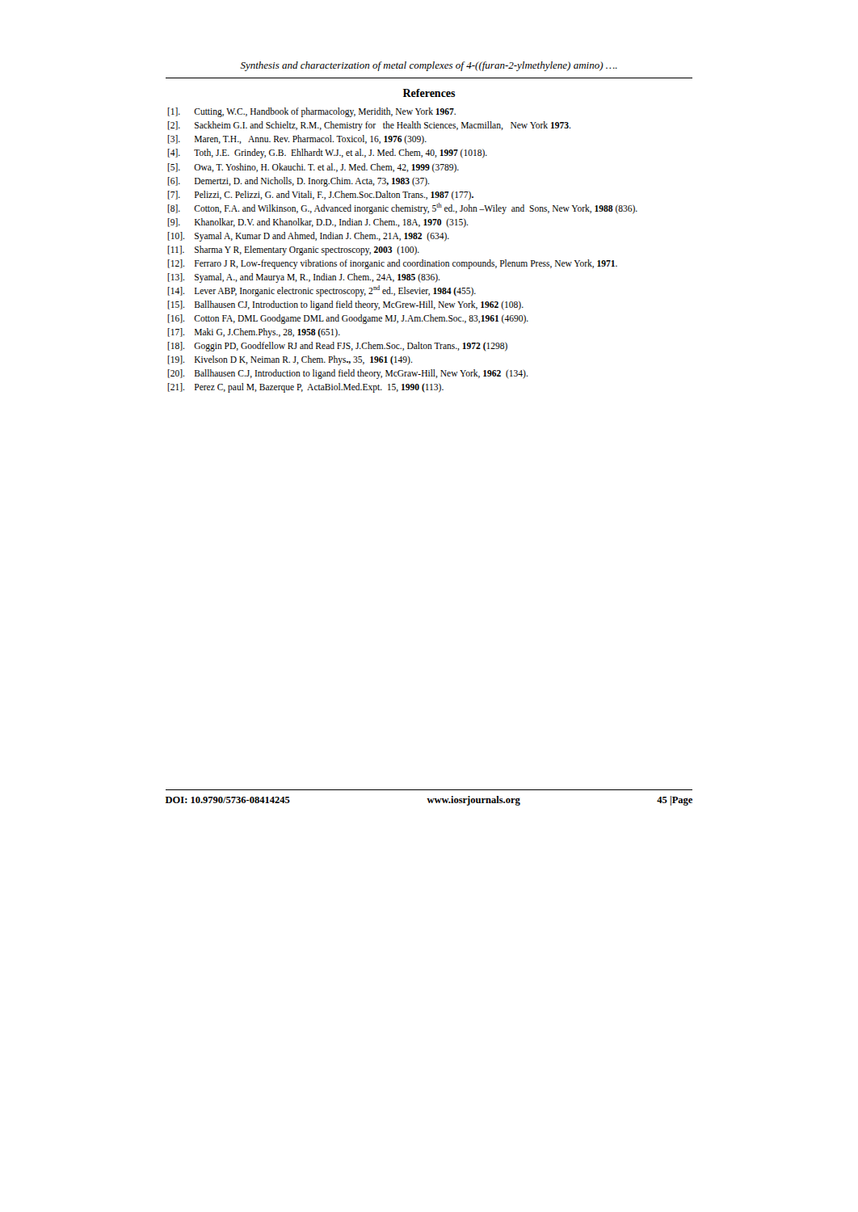Synthesis and characterization of metal complexes of 4-((furan-2-ylmethylene) amino) ….
References
[1]. Cutting, W.C., Handbook of pharmacology, Meridith, New York 1967.
[2]. Sackheim G.I. and Schieltz, R.M., Chemistry for the Health Sciences, Macmillan, New York 1973.
[3]. Maren, T.H., Annu. Rev. Pharmacol. Toxicol, 16, 1976 (309).
[4]. Toth, J.E. Grindey, G.B. Ehlhardt W.J., et al., J. Med. Chem, 40, 1997 (1018).
[5]. Owa, T. Yoshino, H. Okauchi. T. et al., J. Med. Chem, 42, 1999 (3789).
[6]. Demertzi, D. and Nicholls, D. Inorg.Chim. Acta, 73, 1983 (37).
[7]. Pelizzi, C. Pelizzi, G. and Vitali, F., J.Chem.Soc.Dalton Trans., 1987 (177).
[8]. Cotton, F.A. and Wilkinson, G., Advanced inorganic chemistry, 5th ed., John –Wiley and Sons, New York, 1988 (836).
[9]. Khanolkar, D.V. and Khanolkar, D.D., Indian J. Chem., 18A, 1970 (315).
[10]. Syamal A, Kumar D and Ahmed, Indian J. Chem., 21A, 1982 (634).
[11]. Sharma Y R, Elementary Organic spectroscopy, 2003 (100).
[12]. Ferraro J R, Low-frequency vibrations of inorganic and coordination compounds, Plenum Press, New York, 1971.
[13]. Syamal, A., and Maurya M, R., Indian J. Chem., 24A, 1985 (836).
[14]. Lever ABP, Inorganic electronic spectroscopy, 2nd ed., Elsevier, 1984 (455).
[15]. Ballhausen CJ, Introduction to ligand field theory, McGrew-Hill, New York, 1962 (108).
[16]. Cotton FA, DML Goodgame DML and Goodgame MJ, J.Am.Chem.Soc., 83,1961 (4690).
[17]. Maki G, J.Chem.Phys., 28, 1958 (651).
[18]. Goggin PD, Goodfellow RJ and Read FJS, J.Chem.Soc., Dalton Trans., 1972 (1298)
[19]. Kivelson D K, Neiman R. J, Chem. Phys., 35, 1961 (149).
[20]. Ballhausen C.J, Introduction to ligand field theory, McGraw-Hill, New York, 1962 (134).
[21]. Perez C, paul M, Bazerque P, ActaBiol.Med.Expt. 15, 1990 (113).
DOI: 10.9790/5736-08414245 www.iosrjournals.org 45 |Page